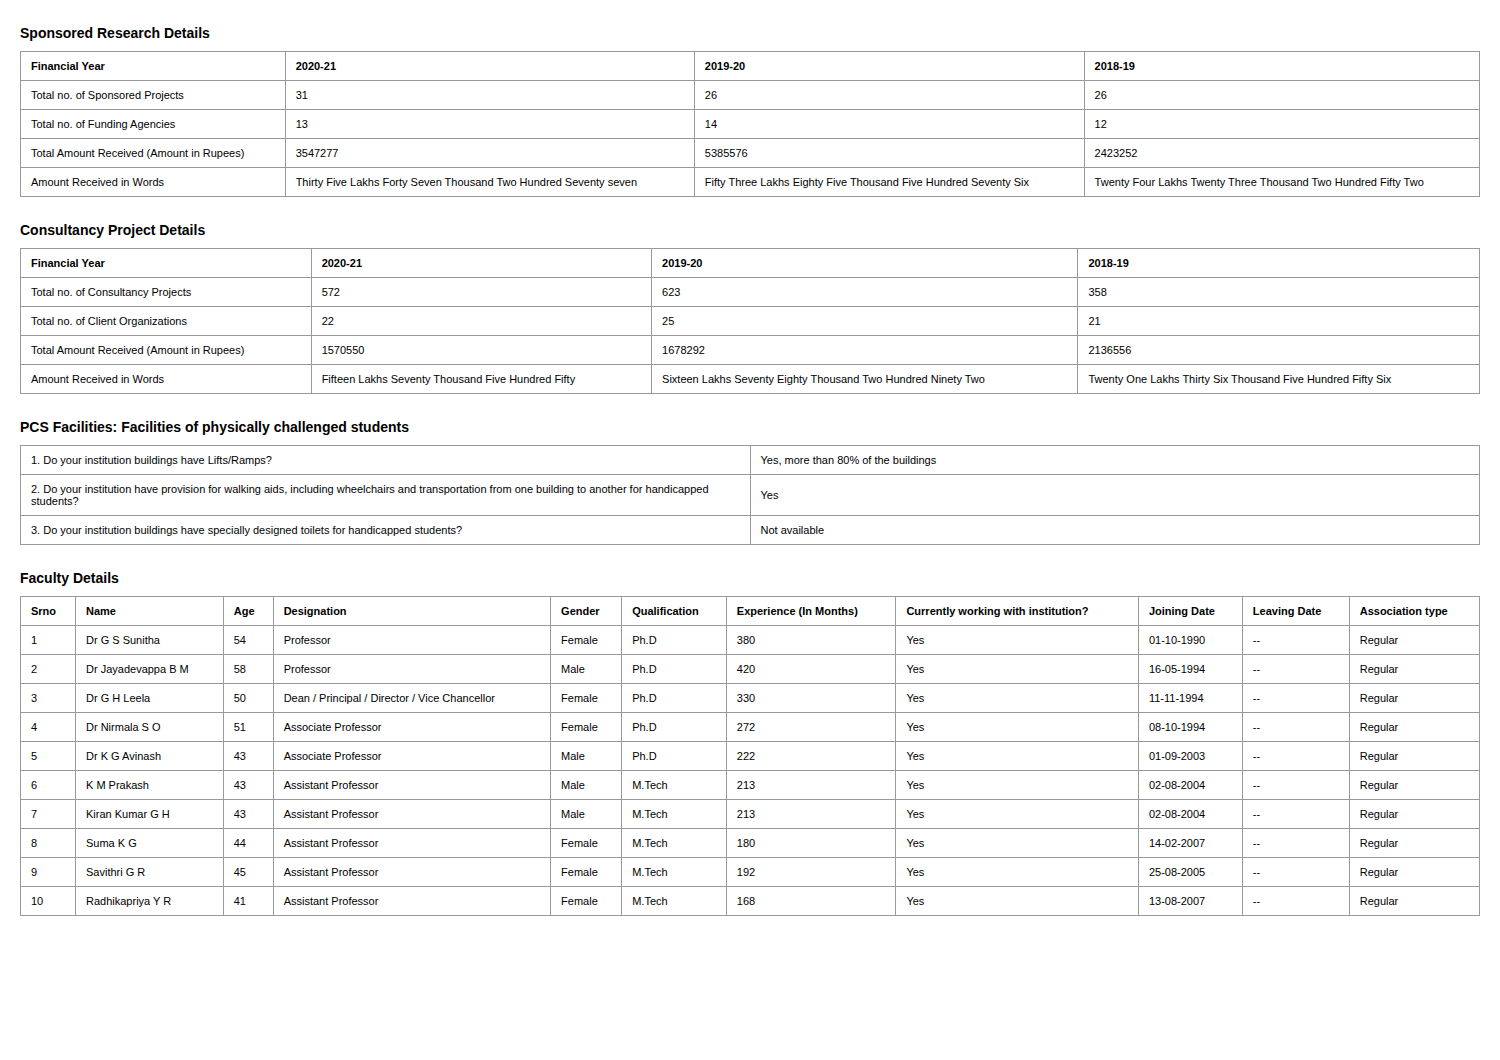Sponsored Research Details
| Financial Year | 2020-21 | 2019-20 | 2018-19 |
| --- | --- | --- | --- |
| Total no. of Sponsored Projects | 31 | 26 | 26 |
| Total no. of Funding Agencies | 13 | 14 | 12 |
| Total Amount Received (Amount in Rupees) | 3547277 | 5385576 | 2423252 |
| Amount Received in Words | Thirty Five Lakhs Forty Seven Thousand Two Hundred Seventy seven | Fifty Three Lakhs Eighty Five Thousand Five Hundred Seventy Six | Twenty Four Lakhs Twenty Three Thousand Two Hundred Fifty Two |
Consultancy Project Details
| Financial Year | 2020-21 | 2019-20 | 2018-19 |
| --- | --- | --- | --- |
| Total no. of Consultancy Projects | 572 | 623 | 358 |
| Total no. of Client Organizations | 22 | 25 | 21 |
| Total Amount Received (Amount in Rupees) | 1570550 | 1678292 | 2136556 |
| Amount Received in Words | Fifteen Lakhs Seventy Thousand Five Hundred Fifty | Sixteen Lakhs Seventy Eighty Thousand Two Hundred Ninety Two | Twenty One Lakhs Thirty Six Thousand Five Hundred Fifty Six |
PCS Facilities: Facilities of physically challenged students
| 1. Do your institution buildings have Lifts/Ramps? | Yes, more than 80% of the buildings |
| 2. Do your institution have provision for walking aids, including wheelchairs and transportation from one building to another for handicapped students? | Yes |
| 3. Do your institution buildings have specially designed toilets for handicapped students? | Not available |
Faculty Details
| Srno | Name | Age | Designation | Gender | Qualification | Experience (In Months) | Currently working with institution? | Joining Date | Leaving Date | Association type |
| --- | --- | --- | --- | --- | --- | --- | --- | --- | --- | --- |
| 1 | Dr G S Sunitha | 54 | Professor | Female | Ph.D | 380 | Yes | 01-10-1990 | -- | Regular |
| 2 | Dr Jayadevappa B M | 58 | Professor | Male | Ph.D | 420 | Yes | 16-05-1994 | -- | Regular |
| 3 | Dr G H Leela | 50 | Dean / Principal / Director / Vice Chancellor | Female | Ph.D | 330 | Yes | 11-11-1994 | -- | Regular |
| 4 | Dr Nirmala S O | 51 | Associate Professor | Female | Ph.D | 272 | Yes | 08-10-1994 | -- | Regular |
| 5 | Dr K G Avinash | 43 | Associate Professor | Male | Ph.D | 222 | Yes | 01-09-2003 | -- | Regular |
| 6 | K M Prakash | 43 | Assistant Professor | Male | M.Tech | 213 | Yes | 02-08-2004 | -- | Regular |
| 7 | Kiran Kumar G H | 43 | Assistant Professor | Male | M.Tech | 213 | Yes | 02-08-2004 | -- | Regular |
| 8 | Suma K G | 44 | Assistant Professor | Female | M.Tech | 180 | Yes | 14-02-2007 | -- | Regular |
| 9 | Savithri G R | 45 | Assistant Professor | Female | M.Tech | 192 | Yes | 25-08-2005 | -- | Regular |
| 10 | Radhikapriya Y R | 41 | Assistant Professor | Female | M.Tech | 168 | Yes | 13-08-2007 | -- | Regular |